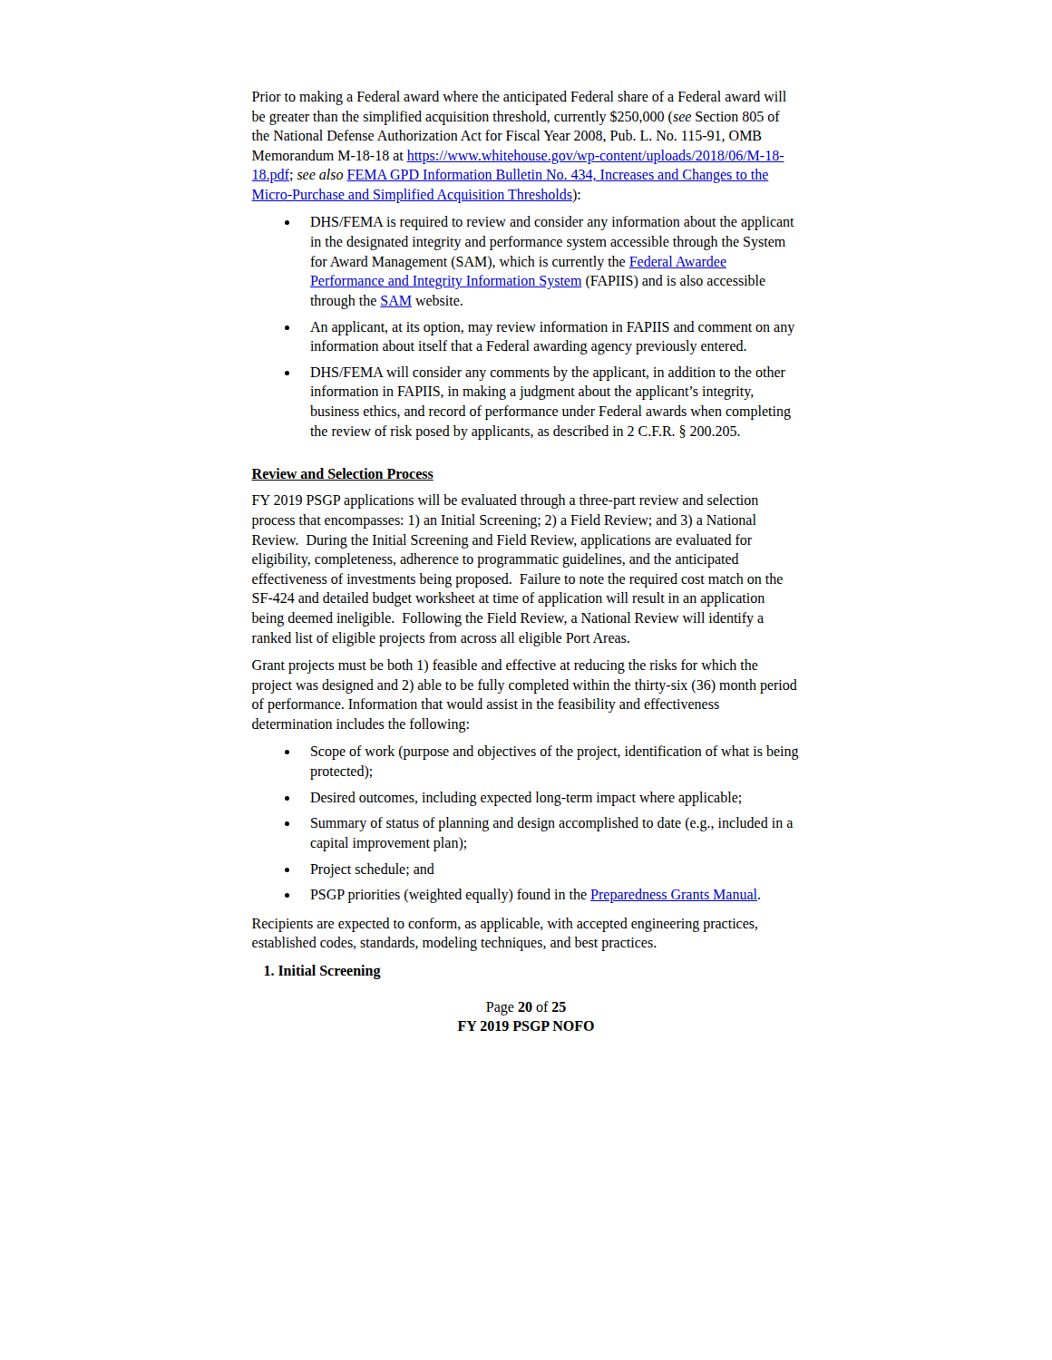Prior to making a Federal award where the anticipated Federal share of a Federal award will be greater than the simplified acquisition threshold, currently $250,000 (see Section 805 of the National Defense Authorization Act for Fiscal Year 2008, Pub. L. No. 115-91, OMB Memorandum M-18-18 at https://www.whitehouse.gov/wp-content/uploads/2018/06/M-18-18.pdf; see also FEMA GPD Information Bulletin No. 434, Increases and Changes to the Micro-Purchase and Simplified Acquisition Thresholds):
DHS/FEMA is required to review and consider any information about the applicant in the designated integrity and performance system accessible through the System for Award Management (SAM), which is currently the Federal Awardee Performance and Integrity Information System (FAPIIS) and is also accessible through the SAM website.
An applicant, at its option, may review information in FAPIIS and comment on any information about itself that a Federal awarding agency previously entered.
DHS/FEMA will consider any comments by the applicant, in addition to the other information in FAPIIS, in making a judgment about the applicant’s integrity, business ethics, and record of performance under Federal awards when completing the review of risk posed by applicants, as described in 2 C.F.R. § 200.205.
Review and Selection Process
FY 2019 PSGP applications will be evaluated through a three-part review and selection process that encompasses: 1) an Initial Screening; 2) a Field Review; and 3) a National Review. During the Initial Screening and Field Review, applications are evaluated for eligibility, completeness, adherence to programmatic guidelines, and the anticipated effectiveness of investments being proposed. Failure to note the required cost match on the SF-424 and detailed budget worksheet at time of application will result in an application being deemed ineligible. Following the Field Review, a National Review will identify a ranked list of eligible projects from across all eligible Port Areas.
Grant projects must be both 1) feasible and effective at reducing the risks for which the project was designed and 2) able to be fully completed within the thirty-six (36) month period of performance. Information that would assist in the feasibility and effectiveness determination includes the following:
Scope of work (purpose and objectives of the project, identification of what is being protected);
Desired outcomes, including expected long-term impact where applicable;
Summary of status of planning and design accomplished to date (e.g., included in a capital improvement plan);
Project schedule; and
PSGP priorities (weighted equally) found in the Preparedness Grants Manual.
Recipients are expected to conform, as applicable, with accepted engineering practices, established codes, standards, modeling techniques, and best practices.
Initial Screening
Page 20 of 25
FY 2019 PSGP NOFO